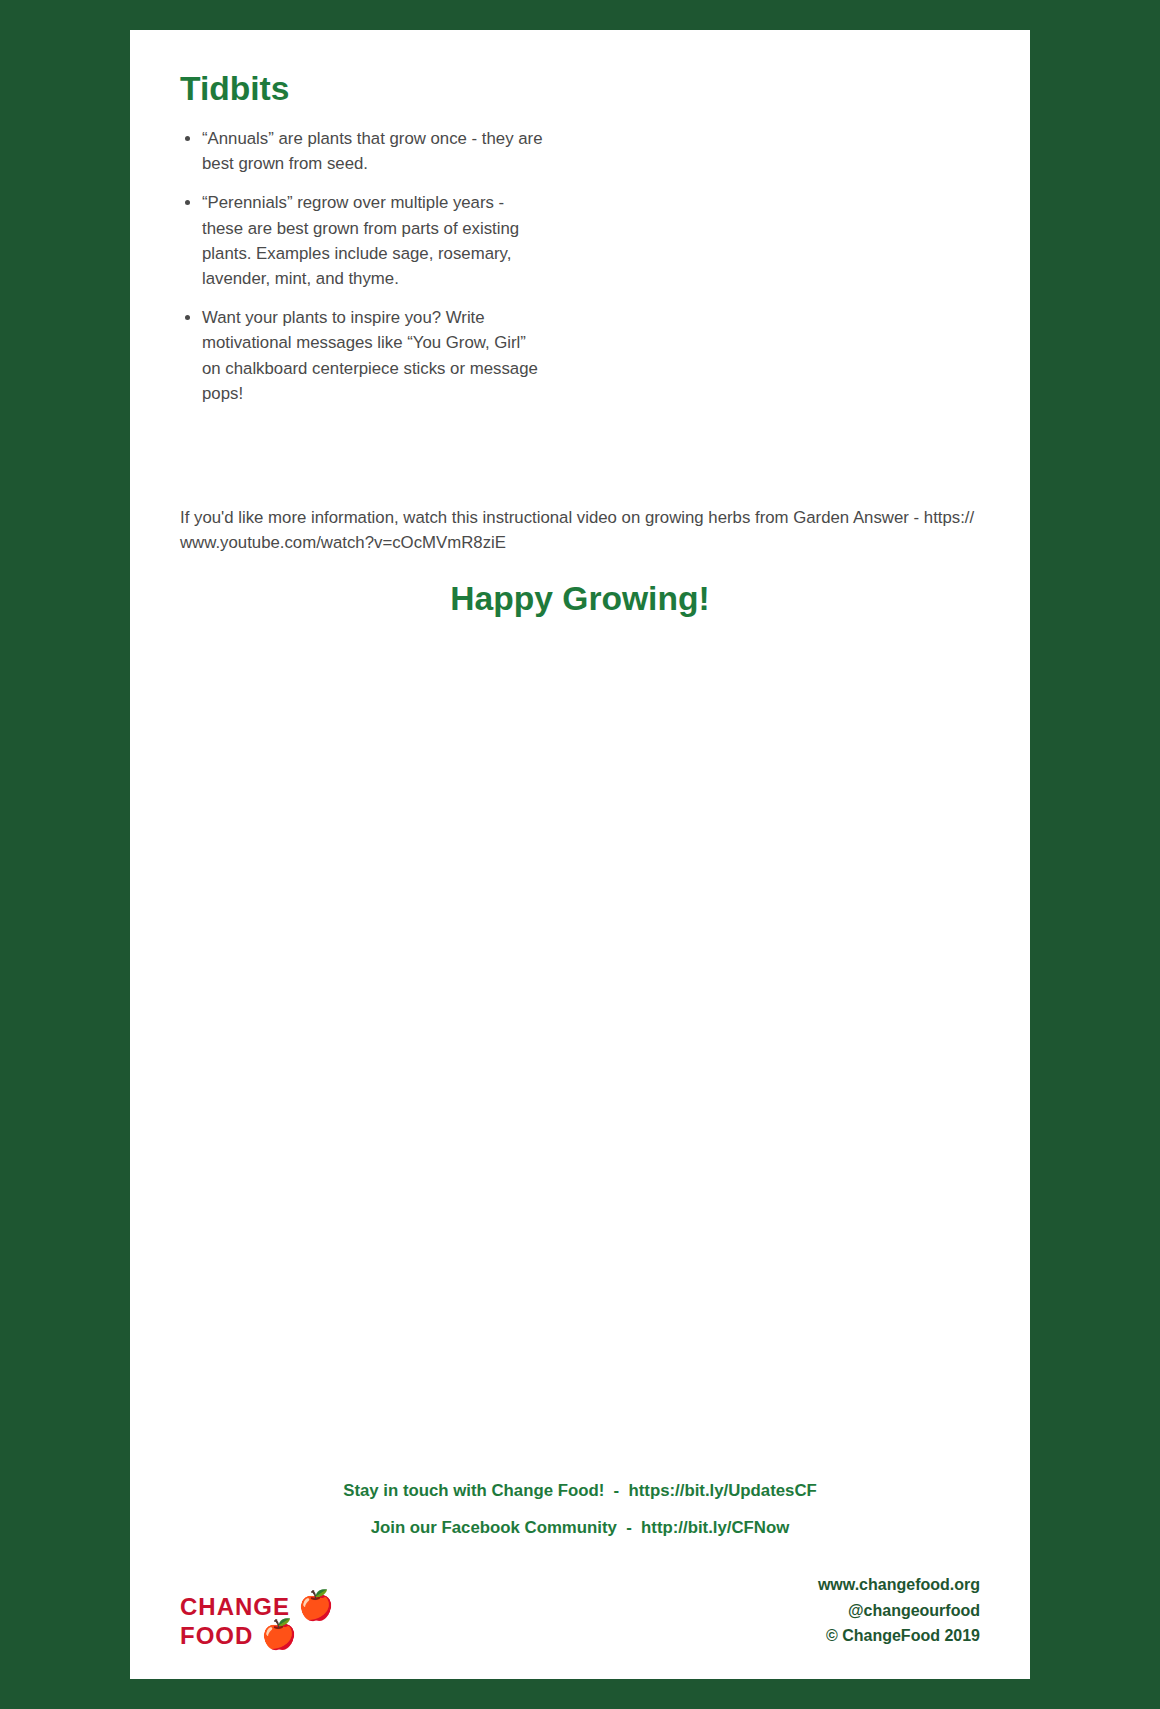Tidbits
“Annuals” are plants that grow once - they are best grown from seed.
“Perennials” regrow over multiple years - these are best grown from parts of existing plants. Examples include sage, rosemary, lavender, mint, and thyme.
Want your plants to inspire you? Write motivational messages like “You Grow, Girl” on chalkboard centerpiece sticks or message pops!
If you'd like more information, watch this instructional video on growing herbs from Garden Answer - https://www.youtube.com/watch?v=cOcMVmR8ziE
Happy Growing!
Stay in touch with Change Food! - https://bit.ly/UpdatesCF
Join our Facebook Community - http://bit.ly/CFNow
CHANGE 🍎 FOOD 🍎
www.changefood.org
@changeourfood
© ChangeFood 2019